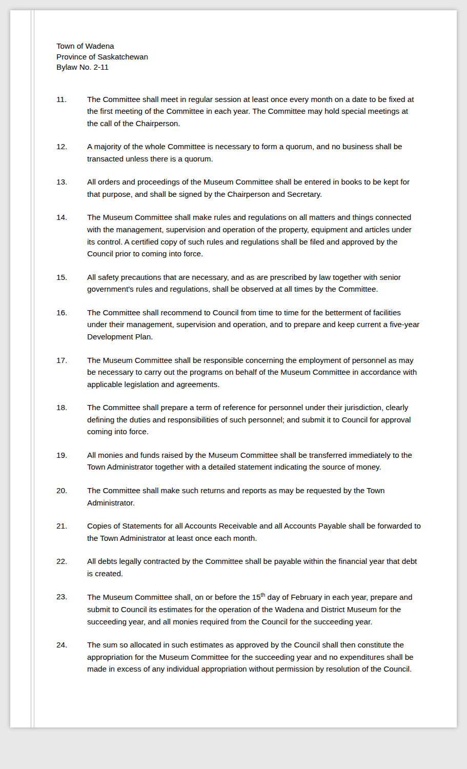Town of Wadena
Province of Saskatchewan
Bylaw No. 2-11
11. The Committee shall meet in regular session at least once every month on a date to be fixed at the first meeting of the Committee in each year. The Committee may hold special meetings at the call of the Chairperson.
12. A majority of the whole Committee is necessary to form a quorum, and no business shall be transacted unless there is a quorum.
13. All orders and proceedings of the Museum Committee shall be entered in books to be kept for that purpose, and shall be signed by the Chairperson and Secretary.
14. The Museum Committee shall make rules and regulations on all matters and things connected with the management, supervision and operation of the property, equipment and articles under its control. A certified copy of such rules and regulations shall be filed and approved by the Council prior to coming into force.
15. All safety precautions that are necessary, and as are prescribed by law together with senior government's rules and regulations, shall be observed at all times by the Committee.
16. The Committee shall recommend to Council from time to time for the betterment of facilities under their management, supervision and operation, and to prepare and keep current a five-year Development Plan.
17. The Museum Committee shall be responsible concerning the employment of personnel as may be necessary to carry out the programs on behalf of the Museum Committee in accordance with applicable legislation and agreements.
18. The Committee shall prepare a term of reference for personnel under their jurisdiction, clearly defining the duties and responsibilities of such personnel; and submit it to Council for approval coming into force.
19. All monies and funds raised by the Museum Committee shall be transferred immediately to the Town Administrator together with a detailed statement indicating the source of money.
20. The Committee shall make such returns and reports as may be requested by the Town Administrator.
21. Copies of Statements for all Accounts Receivable and all Accounts Payable shall be forwarded to the Town Administrator at least once each month.
22. All debts legally contracted by the Committee shall be payable within the financial year that debt is created.
23. The Museum Committee shall, on or before the 15th day of February in each year, prepare and submit to Council its estimates for the operation of the Wadena and District Museum for the succeeding year, and all monies required from the Council for the succeeding year.
24. The sum so allocated in such estimates as approved by the Council shall then constitute the appropriation for the Museum Committee for the succeeding year and no expenditures shall be made in excess of any individual appropriation without permission by resolution of the Council.